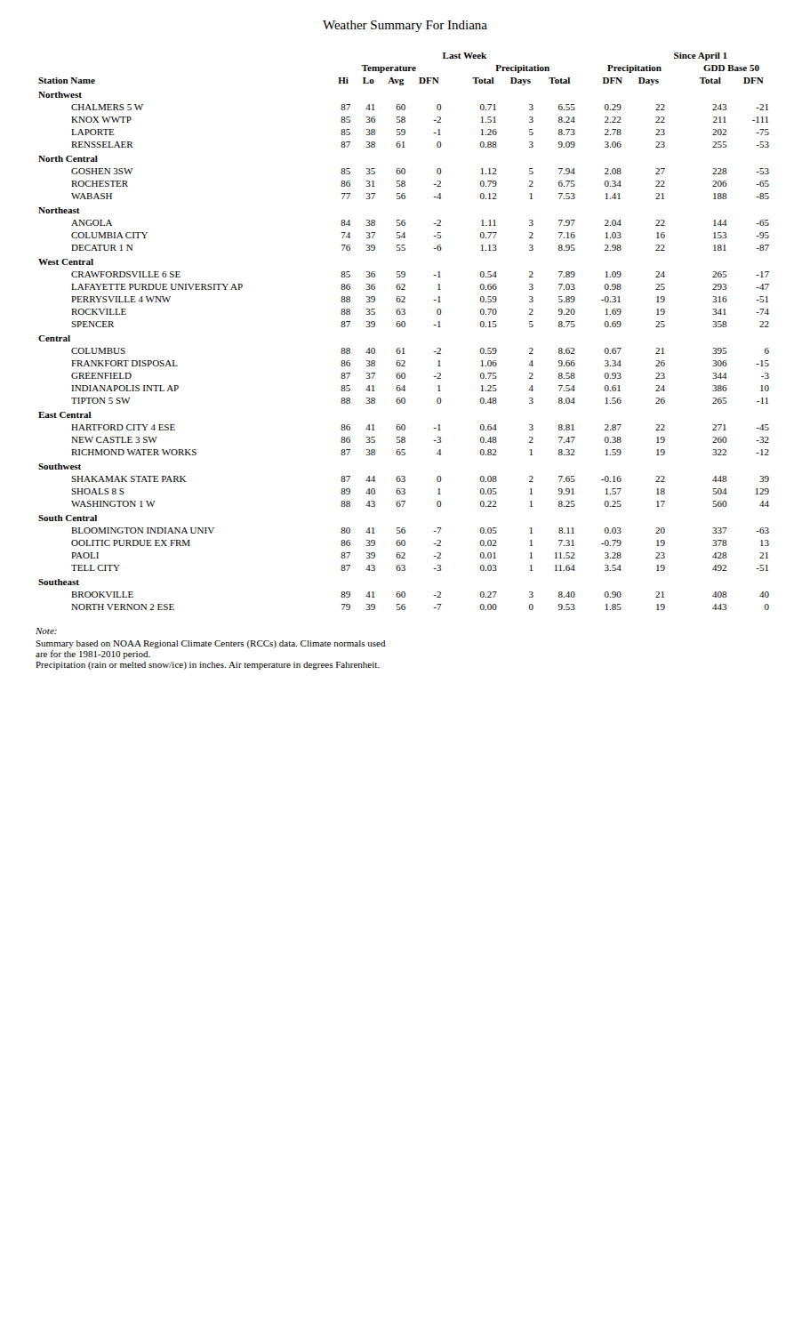Weather Summary For Indiana
| | Last Week | | Since April 1 |
| --- | --- | --- | --- |
| | Temperature | | Precipitation | | Precipitation | | GDD Base 50 |
| Station Name | Hi | Lo | Avg | DFN | | Total | Days | Total | | DFN | Days | | Total | DFN |
| Northwest |
| CHALMERS 5 W | 87 | 41 | 60 | 0 | | 0.71 | 3 | 6.55 | | 0.29 | 22 | | 243 | -21 |
| KNOX WWTP | 85 | 36 | 58 | -2 | | 1.51 | 3 | 8.24 | | 2.22 | 22 | | 211 | -111 |
| LAPORTE | 85 | 38 | 59 | -1 | | 1.26 | 5 | 8.73 | | 2.78 | 23 | | 202 | -75 |
| RENSSELAER | 87 | 38 | 61 | 0 | | 0.88 | 3 | 9.09 | | 3.06 | 23 | | 255 | -53 |
| North Central |
| GOSHEN 3SW | 85 | 35 | 60 | 0 | | 1.12 | 5 | 7.94 | | 2.08 | 27 | | 228 | -53 |
| ROCHESTER | 86 | 31 | 58 | -2 | | 0.79 | 2 | 6.75 | | 0.34 | 22 | | 206 | -65 |
| WABASH | 77 | 37 | 56 | -4 | | 0.12 | 1 | 7.53 | | 1.41 | 21 | | 188 | -85 |
| Northeast |
| ANGOLA | 84 | 38 | 56 | -2 | | 1.11 | 3 | 7.97 | | 2.04 | 22 | | 144 | -65 |
| COLUMBIA CITY | 74 | 37 | 54 | -5 | | 0.77 | 2 | 7.16 | | 1.03 | 16 | | 153 | -95 |
| DECATUR 1 N | 76 | 39 | 55 | -6 | | 1.13 | 3 | 8.95 | | 2.98 | 22 | | 181 | -87 |
| West Central |
| CRAWFORDSVILLE 6 SE | 85 | 36 | 59 | -1 | | 0.54 | 2 | 7.89 | | 1.09 | 24 | | 265 | -17 |
| LAFAYETTE PURDUE UNIVERSITY AP | 86 | 36 | 62 | 1 | | 0.66 | 3 | 7.03 | | 0.98 | 25 | | 293 | -47 |
| PERRYSVILLE 4 WNW | 88 | 39 | 62 | -1 | | 0.59 | 3 | 5.89 | | -0.31 | 19 | | 316 | -51 |
| ROCKVILLE | 88 | 35 | 63 | 0 | | 0.70 | 2 | 9.20 | | 1.69 | 19 | | 341 | -74 |
| SPENCER | 87 | 39 | 60 | -1 | | 0.15 | 5 | 8.75 | | 0.69 | 25 | | 358 | 22 |
| Central |
| COLUMBUS | 88 | 40 | 61 | -2 | | 0.59 | 2 | 8.62 | | 0.67 | 21 | | 395 | 6 |
| FRANKFORT DISPOSAL | 86 | 38 | 62 | 1 | | 1.06 | 4 | 9.66 | | 3.34 | 26 | | 306 | -15 |
| GREENFIELD | 87 | 37 | 60 | -2 | | 0.75 | 2 | 8.58 | | 0.93 | 23 | | 344 | -3 |
| INDIANAPOLIS INTL AP | 85 | 41 | 64 | 1 | | 1.25 | 4 | 7.54 | | 0.61 | 24 | | 386 | 10 |
| TIPTON 5 SW | 88 | 38 | 60 | 0 | | 0.48 | 3 | 8.04 | | 1.56 | 26 | | 265 | -11 |
| East Central |
| HARTFORD CITY 4 ESE | 86 | 41 | 60 | -1 | | 0.64 | 3 | 8.81 | | 2.87 | 22 | | 271 | -45 |
| NEW CASTLE 3 SW | 86 | 35 | 58 | -3 | | 0.48 | 2 | 7.47 | | 0.38 | 19 | | 260 | -32 |
| RICHMOND WATER WORKS | 87 | 38 | 65 | 4 | | 0.82 | 1 | 8.32 | | 1.59 | 19 | | 322 | -12 |
| Southwest |
| SHAKAMAK STATE PARK | 87 | 44 | 63 | 0 | | 0.08 | 2 | 7.65 | | -0.16 | 22 | | 448 | 39 |
| SHOALS 8 S | 89 | 40 | 63 | 1 | | 0.05 | 1 | 9.91 | | 1.57 | 18 | | 504 | 129 |
| WASHINGTON 1 W | 88 | 43 | 67 | 0 | | 0.22 | 1 | 8.25 | | 0.25 | 17 | | 560 | 44 |
| South Central |
| BLOOMINGTON INDIANA UNIV | 80 | 41 | 56 | -7 | | 0.05 | 1 | 8.11 | | 0.03 | 20 | | 337 | -63 |
| OOLITIC PURDUE EX FRM | 86 | 39 | 60 | -2 | | 0.02 | 1 | 7.31 | | -0.79 | 19 | | 378 | 13 |
| PAOLI | 87 | 39 | 62 | -2 | | 0.01 | 1 | 11.52 | | 3.28 | 23 | | 428 | 21 |
| TELL CITY | 87 | 43 | 63 | -3 | | 0.03 | 1 | 11.64 | | 3.54 | 19 | | 492 | -51 |
| Southeast |
| BROOKVILLE | 89 | 41 | 60 | -2 | | 0.27 | 3 | 8.40 | | 0.90 | 21 | | 408 | 40 |
| NORTH VERNON 2 ESE | 79 | 39 | 56 | -7 | | 0.00 | 0 | 9.53 | | 1.85 | 19 | | 443 | 0 |
Note:
Summary based on NOAA Regional Climate Centers (RCCs) data. Climate normals used
are for the 1981-2010 period.
Precipitation (rain or melted snow/ice) in inches. Air temperature in degrees Fahrenheit.